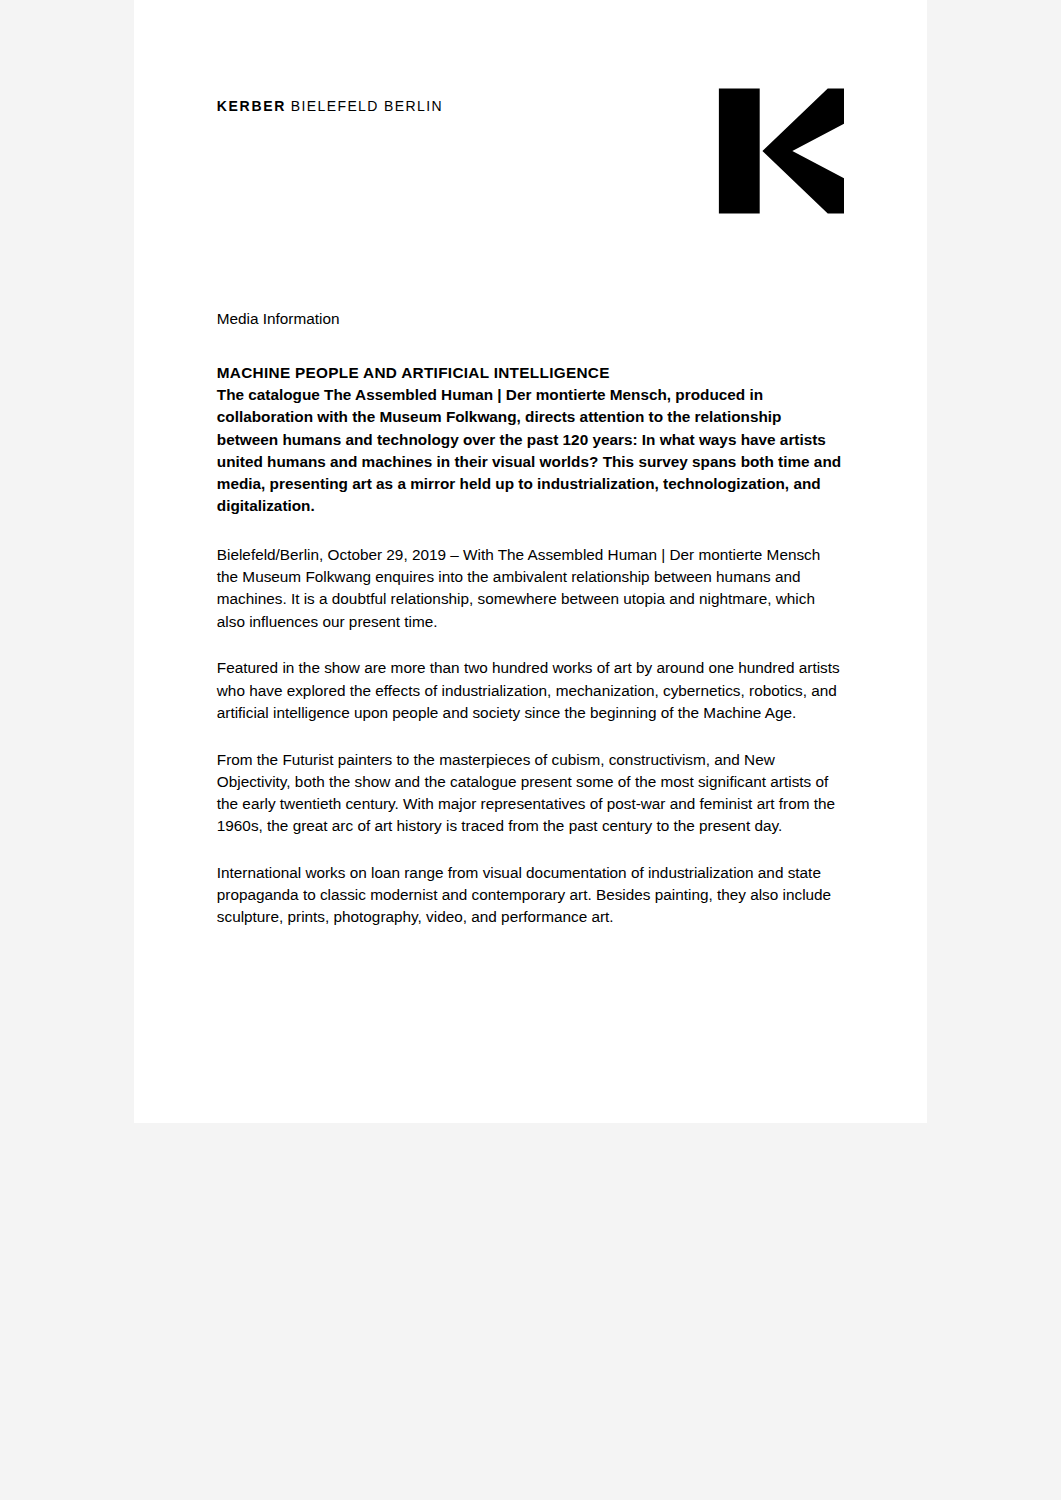KERBER BIELEFELD BERLIN
Media Information
MACHINE PEOPLE AND ARTIFICIAL INTELLIGENCE
The catalogue The Assembled Human | Der montierte Mensch, produced in collaboration with the Museum Folkwang, directs attention to the relationship between humans and technology over the past 120 years: In what ways have artists united humans and machines in their visual worlds? This survey spans both time and media, presenting art as a mirror held up to industrialization, technologization, and digitalization.
Bielefeld/Berlin, October 29, 2019 – With The Assembled Human | Der montierte Mensch the Museum Folkwang enquires into the ambivalent relationship between humans and machines. It is a doubtful relationship, somewhere between utopia and nightmare, which also influences our present time.
Featured in the show are more than two hundred works of art by around one hundred artists who have explored the effects of industrialization, mechanization, cybernetics, robotics, and artificial intelligence upon people and society since the beginning of the Machine Age.
From the Futurist painters to the masterpieces of cubism, constructivism, and New Objectivity, both the show and the catalogue present some of the most significant artists of the early twentieth century. With major representatives of post-war and feminist art from the 1960s, the great arc of art history is traced from the past century to the present day.
International works on loan range from visual documentation of industrialization and state propaganda to classic modernist and contemporary art. Besides painting, they also include sculpture, prints, photography, video, and performance art.